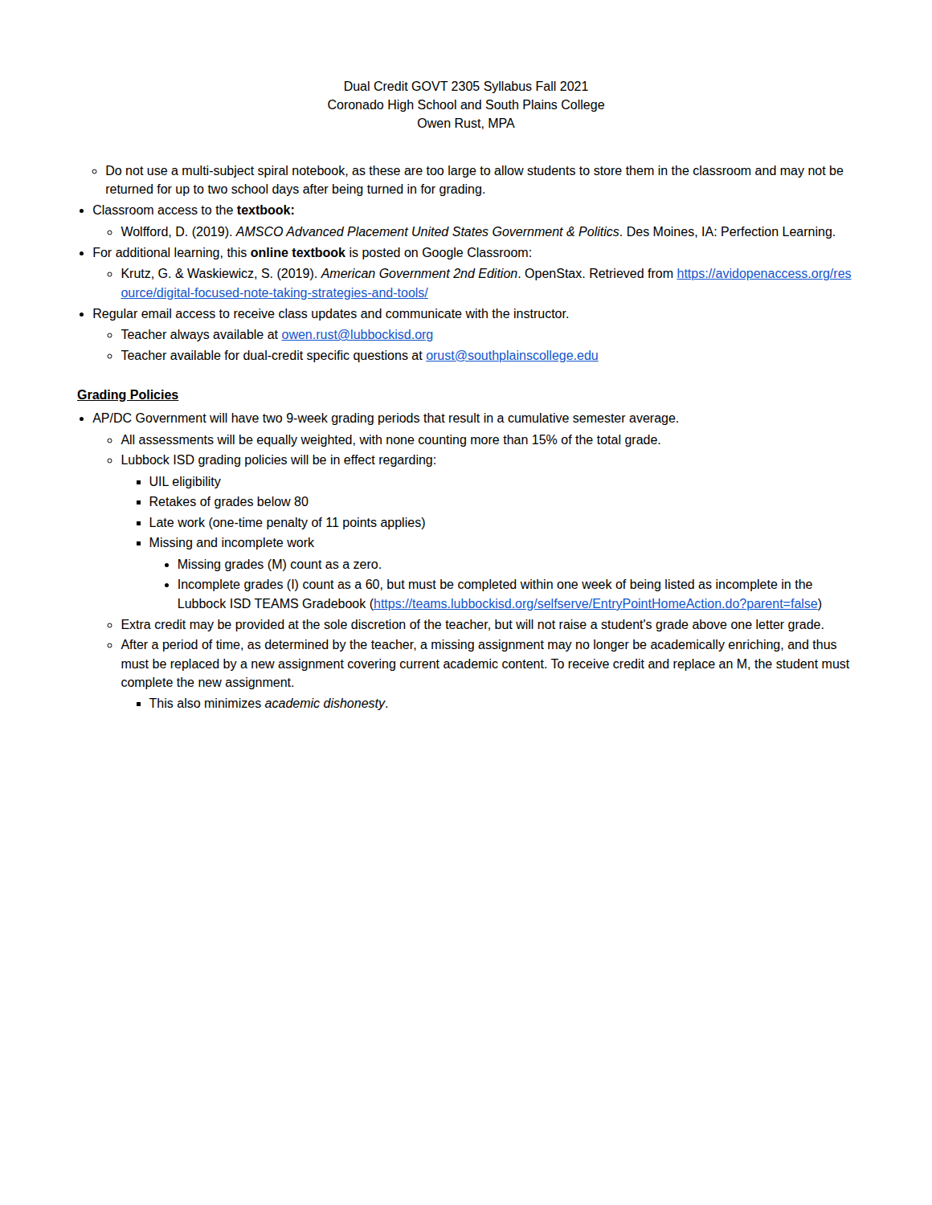Dual Credit GOVT 2305 Syllabus Fall 2021
Coronado High School and South Plains College
Owen Rust, MPA
Do not use a multi-subject spiral notebook, as these are too large to allow students to store them in the classroom and may not be returned for up to two school days after being turned in for grading.
Classroom access to the textbook:
Wolfford, D. (2019). AMSCO Advanced Placement United States Government & Politics. Des Moines, IA: Perfection Learning.
For additional learning, this online textbook is posted on Google Classroom:
Krutz, G. & Waskiewicz, S. (2019). American Government 2nd Edition. OpenStax. Retrieved from https://avidopenaccess.org/resource/digital-focused-note-taking-strategies-and-tools/
Regular email access to receive class updates and communicate with the instructor.
Teacher always available at owen.rust@lubbockisd.org
Teacher available for dual-credit specific questions at orust@southplainscollege.edu
Grading Policies
AP/DC Government will have two 9-week grading periods that result in a cumulative semester average.
All assessments will be equally weighted, with none counting more than 15% of the total grade.
Lubbock ISD grading policies will be in effect regarding:
UIL eligibility
Retakes of grades below 80
Late work (one-time penalty of 11 points applies)
Missing and incomplete work
Missing grades (M) count as a zero.
Incomplete grades (I) count as a 60, but must be completed within one week of being listed as incomplete in the Lubbock ISD TEAMS Gradebook (https://teams.lubbockisd.org/selfserve/EntryPointHomeAction.do?parent=false)
Extra credit may be provided at the sole discretion of the teacher, but will not raise a student's grade above one letter grade.
After a period of time, as determined by the teacher, a missing assignment may no longer be academically enriching, and thus must be replaced by a new assignment covering current academic content. To receive credit and replace an M, the student must complete the new assignment.
This also minimizes academic dishonesty.